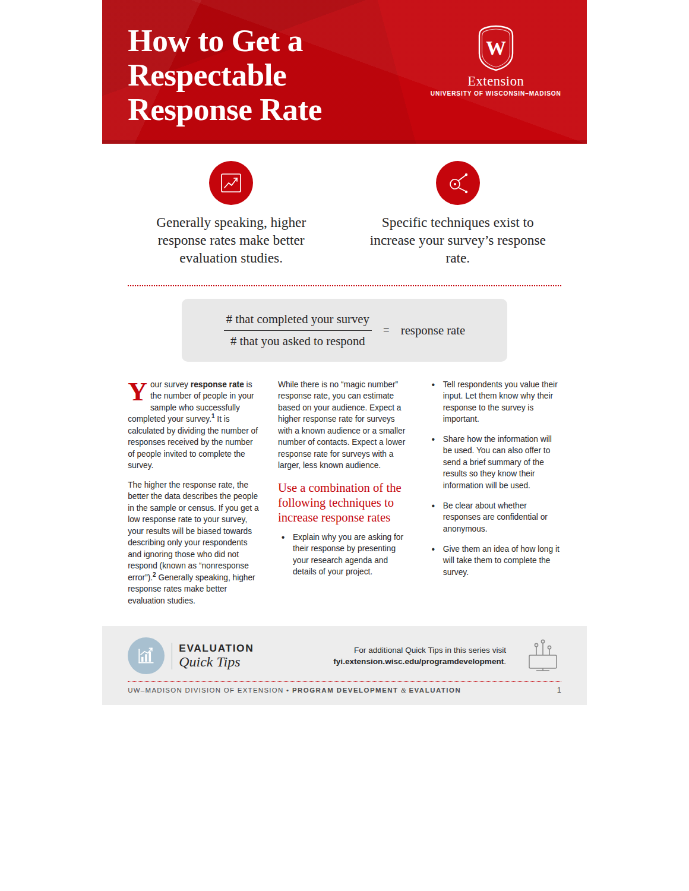How to Get a Respectable
Response Rate
W
Extension
UNIVERSITY OF WISCONSIN–MADISON
Generally speaking, higher response rates make better evaluation studies.
Specific techniques exist to increase your survey’s response rate.
# that completed your survey # that you asked to respond
= response rate
Your survey response rate is the number of people in your sample who successfully completed your survey.1 It is calculated by dividing the number of responses received by the number of people invited to complete the survey.
The higher the response rate, the better the data describes the people in the sample or census. If you get a low response rate to your survey, your results will be biased towards describing only your respondents and ignoring those who did not respond (known as “nonresponse error”).2 Generally speaking, higher response rates make better evaluation studies.
While there is no “magic number” response rate, you can estimate based on your audience. Expect a higher response rate for surveys with a known audience or a smaller number of contacts. Expect a lower response rate for surveys with a larger, less known audience.
Use a combination of the following techniques to increase response rates
Explain why you are asking for their response by presenting your research agenda and details of your project.
Tell respondents you value their input. Let them know why their response to the survey is important.
Share how the information will be used. You can also offer to send a brief summary of the results so they know their information will be used.
Be clear about whether responses are confidential or anonymous.
Give them an idea of how long it will take them to complete the survey.
EVALUATION
Quick Tips
For additional Quick Tips in this series visit
fyi.extension.wisc.edu/programdevelopment.
UW–MADISON DIVISION OF EXTENSION • PROGRAM DEVELOPMENT & EVALUATION
1